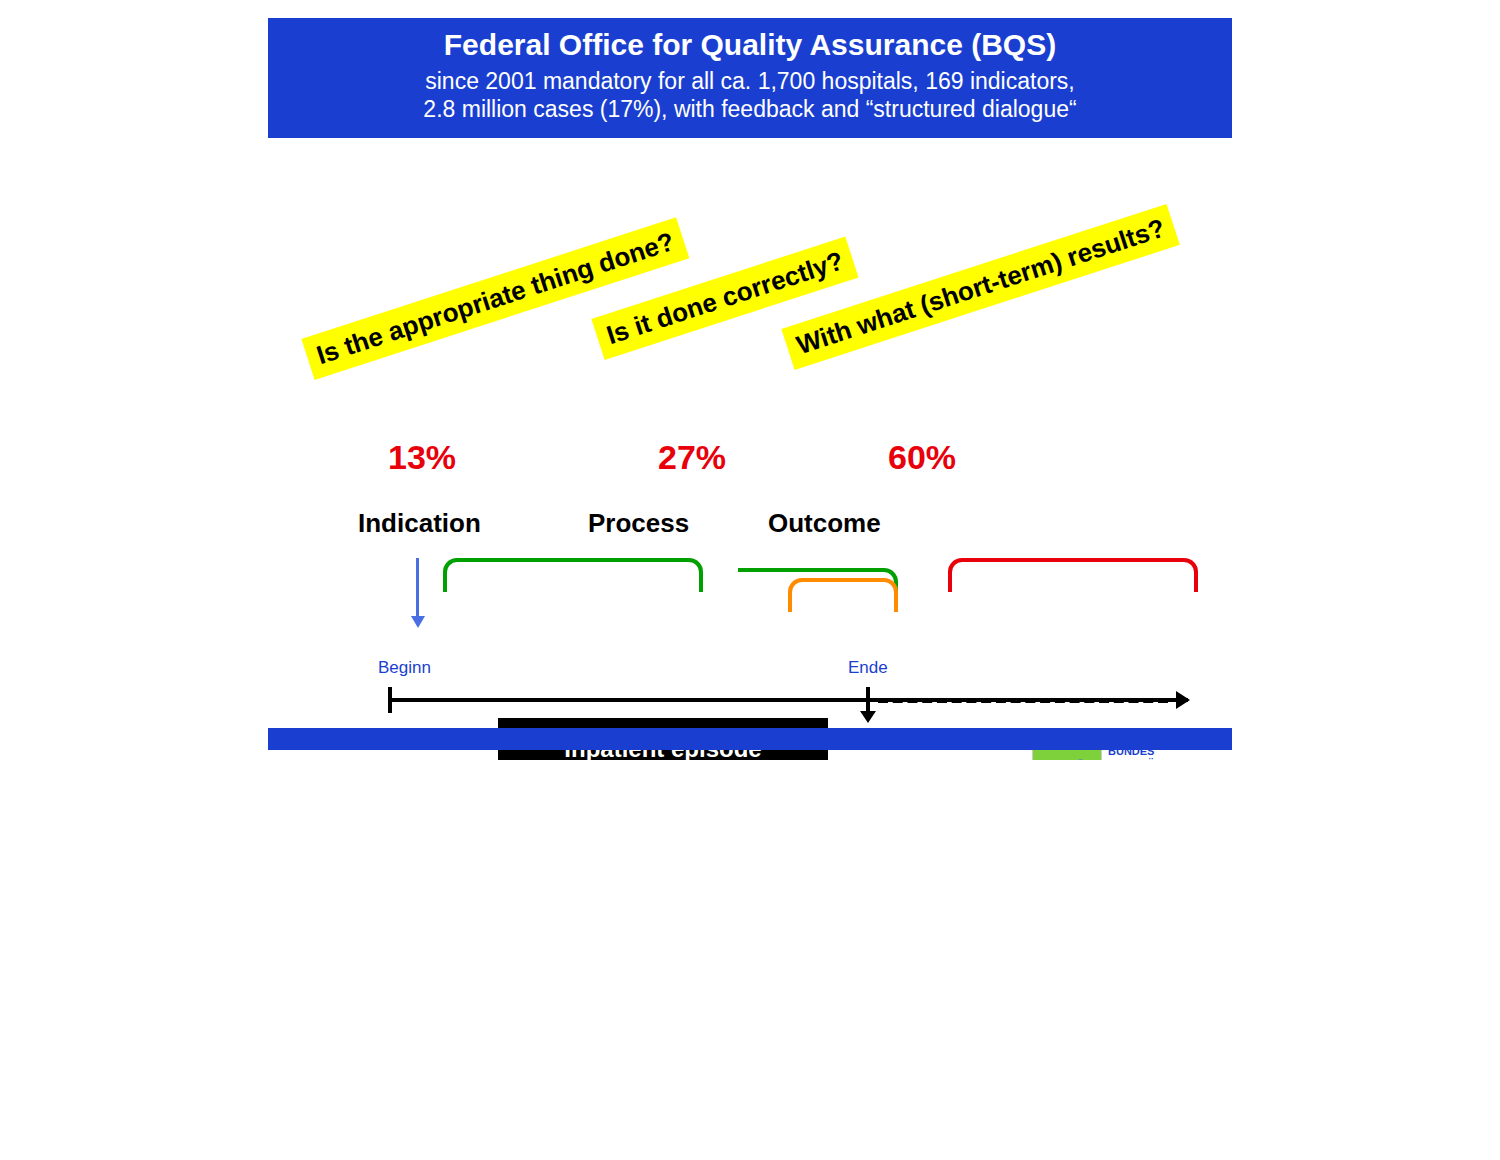Federal Office for Quality Assurance (BQS)
since 2001 mandatory for all ca. 1,700 hospitals, 169 indicators,
2.8 million cases (17%), with feedback and “structured dialogue“
Is the appropriate thing done?
Is it done correctly?
With what (short-term) results?
13%
27%
60%
Indication
Process
Outcome
Beginn
Ende
Inpatient episode
BQS-Bundesauswertung 2005
BUNDES
GESCHÄFTS
STELLE
QUALITÄTS
SICHERUNG
GGMBH